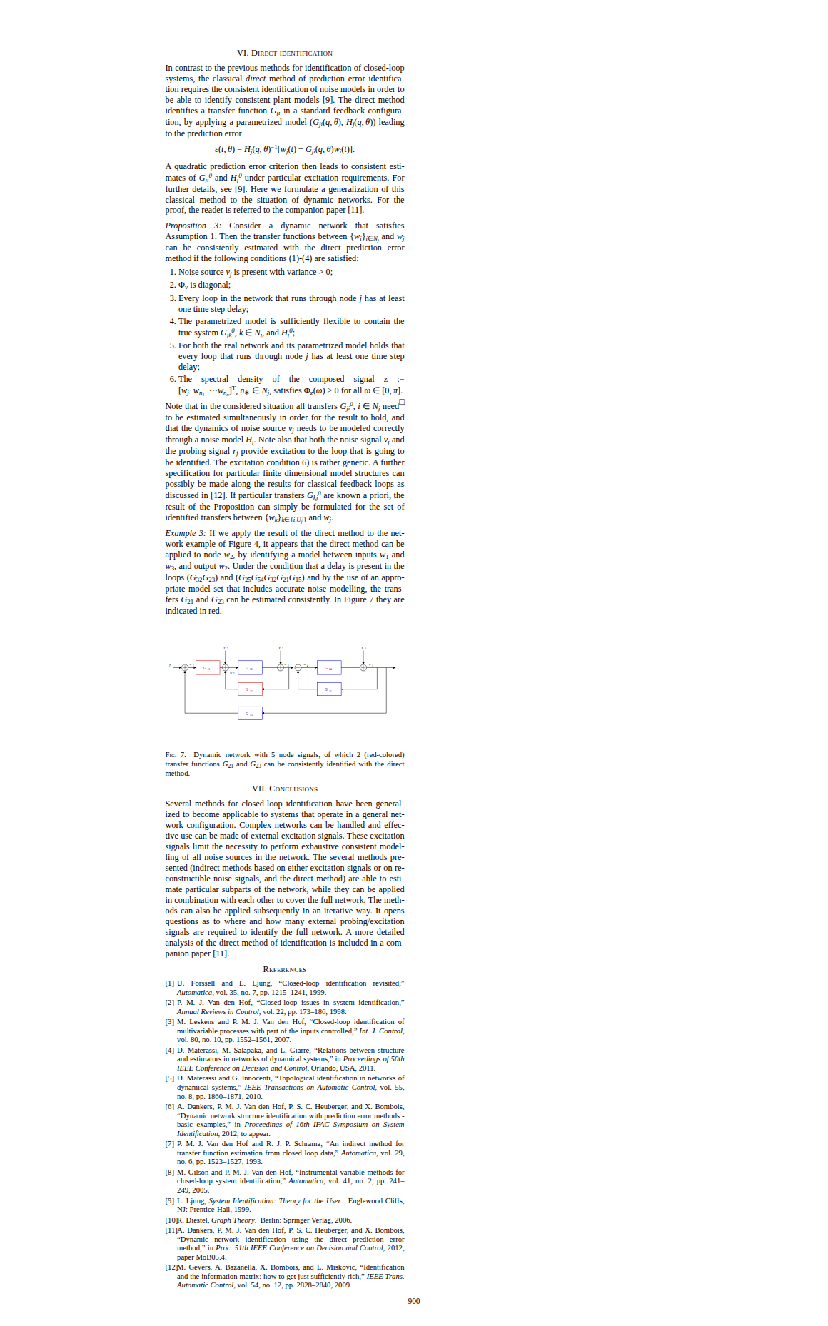VI. Direct identification
In contrast to the previous methods for identification of closed-loop systems, the classical direct method of prediction error identification requires the consistent identification of noise models in order to be able to identify consistent plant models [9]. The direct method identifies a transfer function Gji in a standard feedback configuration, by applying a parametrized model (Gji(q, θ), Hj(q, θ)) leading to the prediction error
ε(t, θ) = Hj(q, θ)−1[wj(t) − Gji(q, θ)wi(t)].
A quadratic prediction error criterion then leads to consistent estimates of Gji 0 and Hj 0 under particular excitation requirements. For further details, see [9]. Here we formulate a generalization of this classical method to the situation of dynamic networks. For the proof, the reader is referred to the companion paper [11].
Proposition 3: Consider a dynamic network that satisfies Assumption 1. Then the transfer functions between {wi}i∈Nj and wj can be consistently estimated with the direct prediction error method if the following conditions (1)-(4) are satisfied:
Noise source vj is present with variance > 0;
Φv is diagonal;
Every loop in the network that runs through node j has at least one time step delay;
The parametrized model is sufficiently flexible to contain the true system Gjk 0, k ∈ Nj, and Hj 0;
For both the real network and its parametrized model holds that every loop that runs through node j has at least one time step delay;
The spectral density of the composed signal z := [wj wn1 ···wnn]T, n∗ ∈ Nj, satisfies Φz(ω) > 0 for all ω ∈ [0, π]. □
Note that in the considered situation all transfers Gji 0, i ∈ Nj need to be estimated simultaneously in order for the result to hold, and that the dynamics of noise source vj needs to be modeled correctly through a noise model Hj. Note also that both the noise signal vj and the probing signal rj provide excitation to the loop that is going to be identified. The excitation condition 6) is rather generic. A further specification for particular finite dimensional model structures can possibly be made along the results for classical feedback loops as discussed in [12]. If particular transfers Gkj 0 are known a priori, the result of the Proposition can simply be formulated for the set of identified transfers between {wk}k∈{i,Uji} and wj.
Example 3: If we apply the result of the direct method to the network example of Figure 4, it appears that the direct method can be applied to node w 2, by identifying a model between inputs w 1 and w 3, and output w 2. Under the condition that a delay is present in the loops (G 32 G 23) and (G 25 G 54 G 32 G 21 G 15) and by the use of an appropriate model set that includes accurate noise modelling, the transfers G 21 and G 23 can be estimated consistently. In Figure 7 they are indicated in red.
v2 v3 v5 r w1 G 21 w2 G 32 w3 w4 G 54 w5 G 23 G 45 G 15
Fig. 7. Dynamic network with 5 node signals, of which 2 (red-colored) transfer functions G 21 and G 23 can be consistently identified with the direct method.
VII. Conclusions
Several methods for closed-loop identification have been generalized to become applicable to systems that operate in a general network configuration. Complex networks can be handled and effective use can be made of external excitation signals. These excitation signals limit the necessity to perform exhaustive consistent modelling of all noise sources in the network. The several methods presented (indirect methods based on either excitation signals or on reconstructible noise signals, and the direct method) are able to estimate particular subparts of the network, while they can be applied in combination with each other to cover the full network. The methods can also be applied subsequently in an iterative way. It opens questions as to where and how many external probing/excitation signals are required to identify the full network. A more detailed analysis of the direct method of identification is included in a companion paper [11].
References
U. Forssell and L. Ljung, “Closed-loop identification revisited,” Automatica, vol. 35, no. 7, pp. 1215–1241, 1999.
P. M. J. Van den Hof, “Closed-loop issues in system identification,” Annual Reviews in Control, vol. 22, pp. 173–186, 1998.
M. Leskens and P. M. J. Van den Hof, “Closed-loop identification of multivariable processes with part of the inputs controlled,” Int. J. Control, vol. 80, no. 10, pp. 1552–1561, 2007.
D. Materassi, M. Salapaka, and L. Giarrè, “Relations between structure and estimators in networks of dynamical systems,” in Proceedings of 50th IEEE Conference on Decision and Control, Orlando, USA, 2011.
D. Materassi and G. Innocenti, “Topological identification in networks of dynamical systems,” IEEE Transactions on Automatic Control, vol. 55, no. 8, pp. 1860–1871, 2010.
A. Dankers, P. M. J. Van den Hof, P. S. C. Heuberger, and X. Bombois, “Dynamic network structure identification with prediction error methods - basic examples,” in Proceedings of 16th IFAC Symposium on System Identification, 2012, to appear.
P. M. J. Van den Hof and R. J. P. Schrama, “An indirect method for transfer function estimation from closed loop data,” Automatica, vol. 29, no. 6, pp. 1523–1527, 1993.
M. Gilson and P. M. J. Van den Hof, “Instrumental variable methods for closed-loop system identification,” Automatica, vol. 41, no. 2, pp. 241–249, 2005.
L. Ljung, System Identification: Theory for the User. Englewood Cliffs, NJ: Prentice-Hall, 1999.
R. Diestel, Graph Theory. Berlin: Springer Verlag, 2006.
A. Dankers, P. M. J. Van den Hof, P. S. C. Heuberger, and X. Bombois, “Dynamic network identification using the direct prediction error method,” in Proc. 51th IEEE Conference on Decision and Control, 2012, paper MoB05.4.
M. Gevers, A. Bazanella, X. Bombois, and L. Misković, “Identification and the information matrix: how to get just sufficiently rich,” IEEE Trans. Automatic Control, vol. 54, no. 12, pp. 2828–2840, 2009.
900